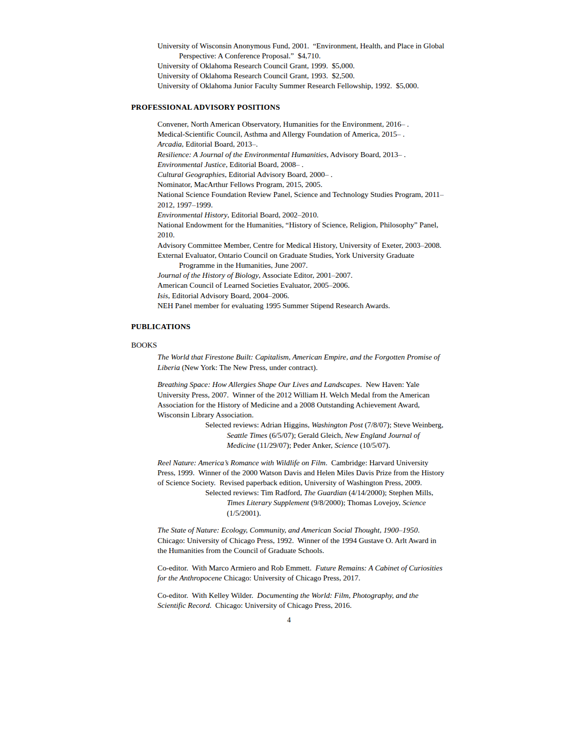University of Wisconsin Anonymous Fund, 2001. “Environment, Health, and Place in Global Perspective: A Conference Proposal.” $4,710.
University of Oklahoma Research Council Grant, 1999. $5,000.
University of Oklahoma Research Council Grant, 1993. $2,500.
University of Oklahoma Junior Faculty Summer Research Fellowship, 1992. $5,000.
PROFESSIONAL ADVISORY POSITIONS
Convener, North American Observatory, Humanities for the Environment, 2016– .
Medical-Scientific Council, Asthma and Allergy Foundation of America, 2015– .
Arcadia, Editorial Board, 2013–.
Resilience: A Journal of the Environmental Humanities, Advisory Board, 2013– .
Environmental Justice, Editorial Board, 2008– .
Cultural Geographies, Editorial Advisory Board, 2000– .
Nominator, MacArthur Fellows Program, 2015, 2005.
National Science Foundation Review Panel, Science and Technology Studies Program, 2011–2012, 1997–1999.
Environmental History, Editorial Board, 2002–2010.
National Endowment for the Humanities, “History of Science, Religion, Philosophy” Panel, 2010.
Advisory Committee Member, Centre for Medical History, University of Exeter, 2003–2008.
External Evaluator, Ontario Council on Graduate Studies, York University Graduate Programme in the Humanities, June 2007.
Journal of the History of Biology, Associate Editor, 2001–2007.
American Council of Learned Societies Evaluator, 2005–2006.
Isis, Editorial Advisory Board, 2004–2006.
NEH Panel member for evaluating 1995 Summer Stipend Research Awards.
PUBLICATIONS
BOOKS
The World that Firestone Built: Capitalism, American Empire, and the Forgotten Promise of Liberia (New York: The New Press, under contract).
Breathing Space: How Allergies Shape Our Lives and Landscapes. New Haven: Yale University Press, 2007. Winner of the 2012 William H. Welch Medal from the American Association for the History of Medicine and a 2008 Outstanding Achievement Award, Wisconsin Library Association.
Selected reviews: Adrian Higgins, Washington Post (7/8/07); Steve Weinberg, Seattle Times (6/5/07); Gerald Gleich, New England Journal of Medicine (11/29/07); Peder Anker, Science (10/5/07).
Reel Nature: America’s Romance with Wildlife on Film. Cambridge: Harvard University Press, 1999. Winner of the 2000 Watson Davis and Helen Miles Davis Prize from the History of Science Society. Revised paperback edition, University of Washington Press, 2009.
Selected reviews: Tim Radford, The Guardian (4/14/2000); Stephen Mills, Times Literary Supplement (9/8/2000); Thomas Lovejoy, Science (1/5/2001).
The State of Nature: Ecology, Community, and American Social Thought, 1900–1950. Chicago: University of Chicago Press, 1992. Winner of the 1994 Gustave O. Arlt Award in the Humanities from the Council of Graduate Schools.
Co-editor. With Marco Armiero and Rob Emmett. Future Remains: A Cabinet of Curiosities for the Anthropocene Chicago: University of Chicago Press, 2017.
Co-editor. With Kelley Wilder. Documenting the World: Film, Photography, and the Scientific Record. Chicago: University of Chicago Press, 2016.
4